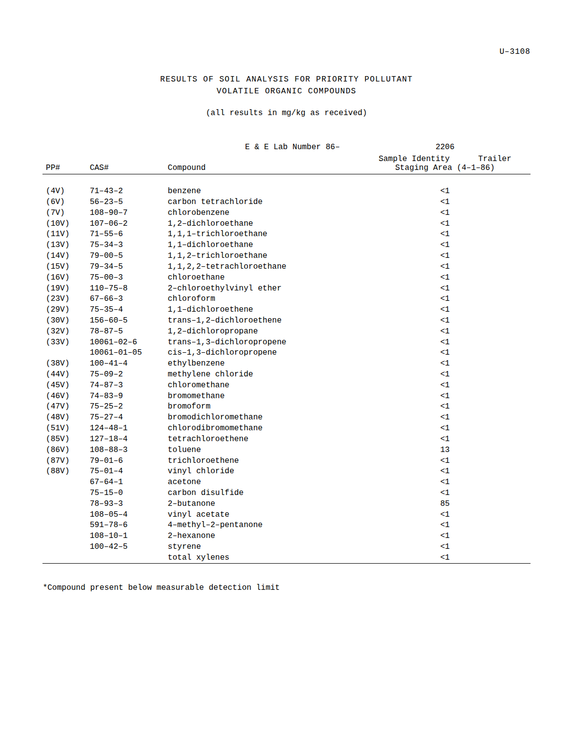U–3108
RESULTS OF SOIL ANALYSIS FOR PRIORITY POLLUTANT
VOLATILE ORGANIC COMPOUNDS
(all results in mg/kg as received)
| E & E Lab Number 86– | 2206 |
| --- | --- |
| PP# | CAS# | Compound | Sample Identity Trailer Staging Area (4–1–86) |
| (4V) | 71–43–2 | benzene | <1 |
| (6V) | 56–23–5 | carbon tetrachloride | <1 |
| (7V) | 108–90–7 | chlorobenzene | <1 |
| (10V) | 107–06–2 | 1,2–dichloroethane | <1 |
| (11V) | 71–55–6 | 1,1,1–trichloroethane | <1 |
| (13V) | 75–34–3 | 1,1–dichloroethane | <1 |
| (14V) | 79–00–5 | 1,1,2–trichloroethane | <1 |
| (15V) | 79–34–5 | 1,1,2,2–tetrachloroethane | <1 |
| (16V) | 75–00–3 | chloroethane | <1 |
| (19V) | 110–75–8 | 2–chloroethylvinyl ether | <1 |
| (23V) | 67–66–3 | chloroform | <1 |
| (29V) | 75–35–4 | 1,1–dichloroethene | <1 |
| (30V) | 156–60–5 | trans–1,2–dichloroethene | <1 |
| (32V) | 78–87–5 | 1,2–dichloropropane | <1 |
| (33V) | 10061–02–6 | trans–1,3–dichloropropene | <1 |
| | 10061–01–05 | cis–1,3–dichloropropene | <1 |
| (38V) | 100–41–4 | ethylbenzene | <1 |
| (44V) | 75–09–2 | methylene chloride | <1 |
| (45V) | 74–87–3 | chloromethane | <1 |
| (46V) | 74–83–9 | bromomethane | <1 |
| (47V) | 75–25–2 | bromoform | <1 |
| (48V) | 75–27–4 | bromodichloromethane | <1 |
| (51V) | 124–48–1 | chlorodibromomethane | <1 |
| (85V) | 127–18–4 | tetrachloroethene | <1 |
| (86V) | 108–88–3 | toluene | 13 |
| (87V) | 79–01–6 | trichloroethene | <1 |
| (88V) | 75–01–4 | vinyl chloride | <1 |
| | 67–64–1 | acetone | <1 |
| | 75–15–0 | carbon disulfide | <1 |
| | 78–93–3 | 2–butanone | 85 |
| | 108–05–4 | vinyl acetate | <1 |
| | 591–78–6 | 4–methyl–2–pentanone | <1 |
| | 108–10–1 | 2–hexanone | <1 |
| | 100–42–5 | styrene | <1 |
| | | total xylenes | <1 |
*Compound present below measurable detection limit